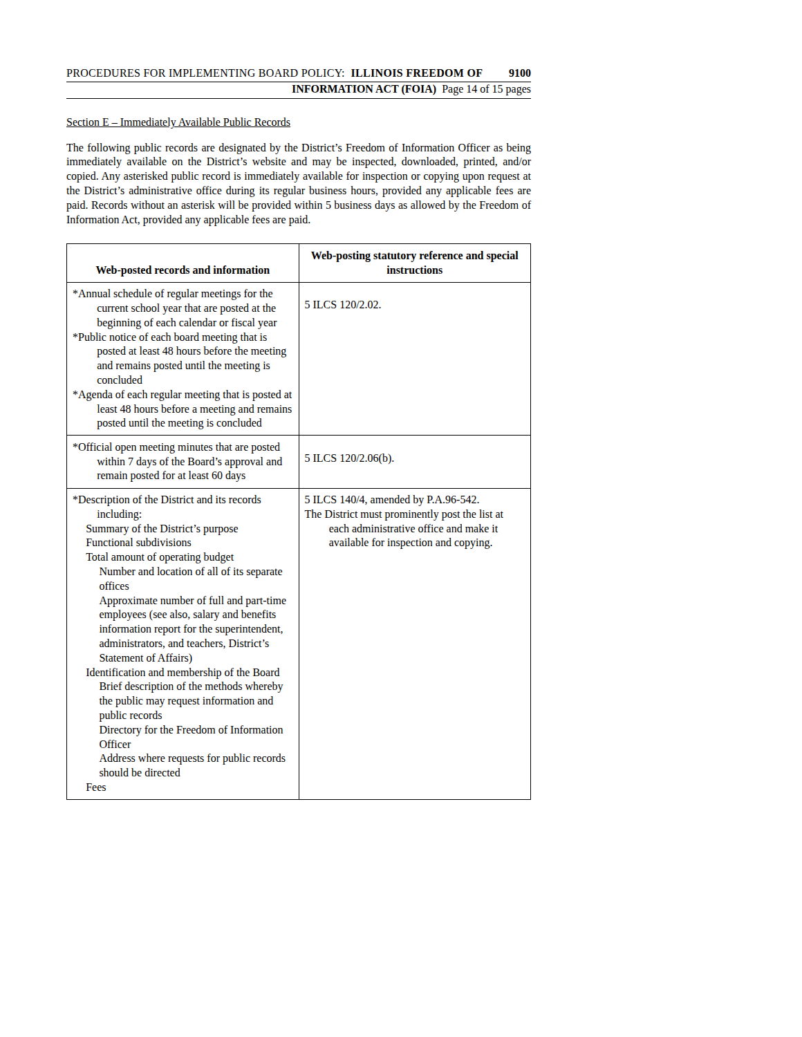Procedures for Implementing Board Policy: Illinois Freedom of 9100
Information Act (FOIA) Page 14 of 15 pages
Section E – Immediately Available Public Records
The following public records are designated by the District’s Freedom of Information Officer as being immediately available on the District’s website and may be inspected, downloaded, printed, and/or copied. Any asterisked public record is immediately available for inspection or copying upon request at the District’s administrative office during its regular business hours, provided any applicable fees are paid. Records without an asterisk will be provided within 5 business days as allowed by the Freedom of Information Act, provided any applicable fees are paid.
| Web-posted records and information | Web-posting statutory reference and special instructions |
| --- | --- |
| *Annual schedule of regular meetings for the current school year that are posted at the beginning of each calendar or fiscal year *Public notice of each board meeting that is posted at least 48 hours before the meeting and remains posted until the meeting is concluded *Agenda of each regular meeting that is posted at least 48 hours before a meeting and remains posted until the meeting is concluded | 5 ILCS 120/2.02. |
| *Official open meeting minutes that are posted within 7 days of the Board’s approval and remain posted for at least 60 days | 5 ILCS 120/2.06(b). |
| *Description of the District and its records including: Summary of the District’s purpose Functional subdivisions Total amount of operating budget Number and location of all of its separate offices Approximate number of full and part-time employees (see also, salary and benefits information report for the superintendent, administrators, and teachers, District’s Statement of Affairs) Identification and membership of the Board Brief description of the methods whereby the public may request information and public records Directory for the Freedom of Information Officer Address where requests for public records should be directed Fees | 5 ILCS 140/4, amended by P.A.96-542. The District must prominently post the list at each administrative office and make it available for inspection and copying. |